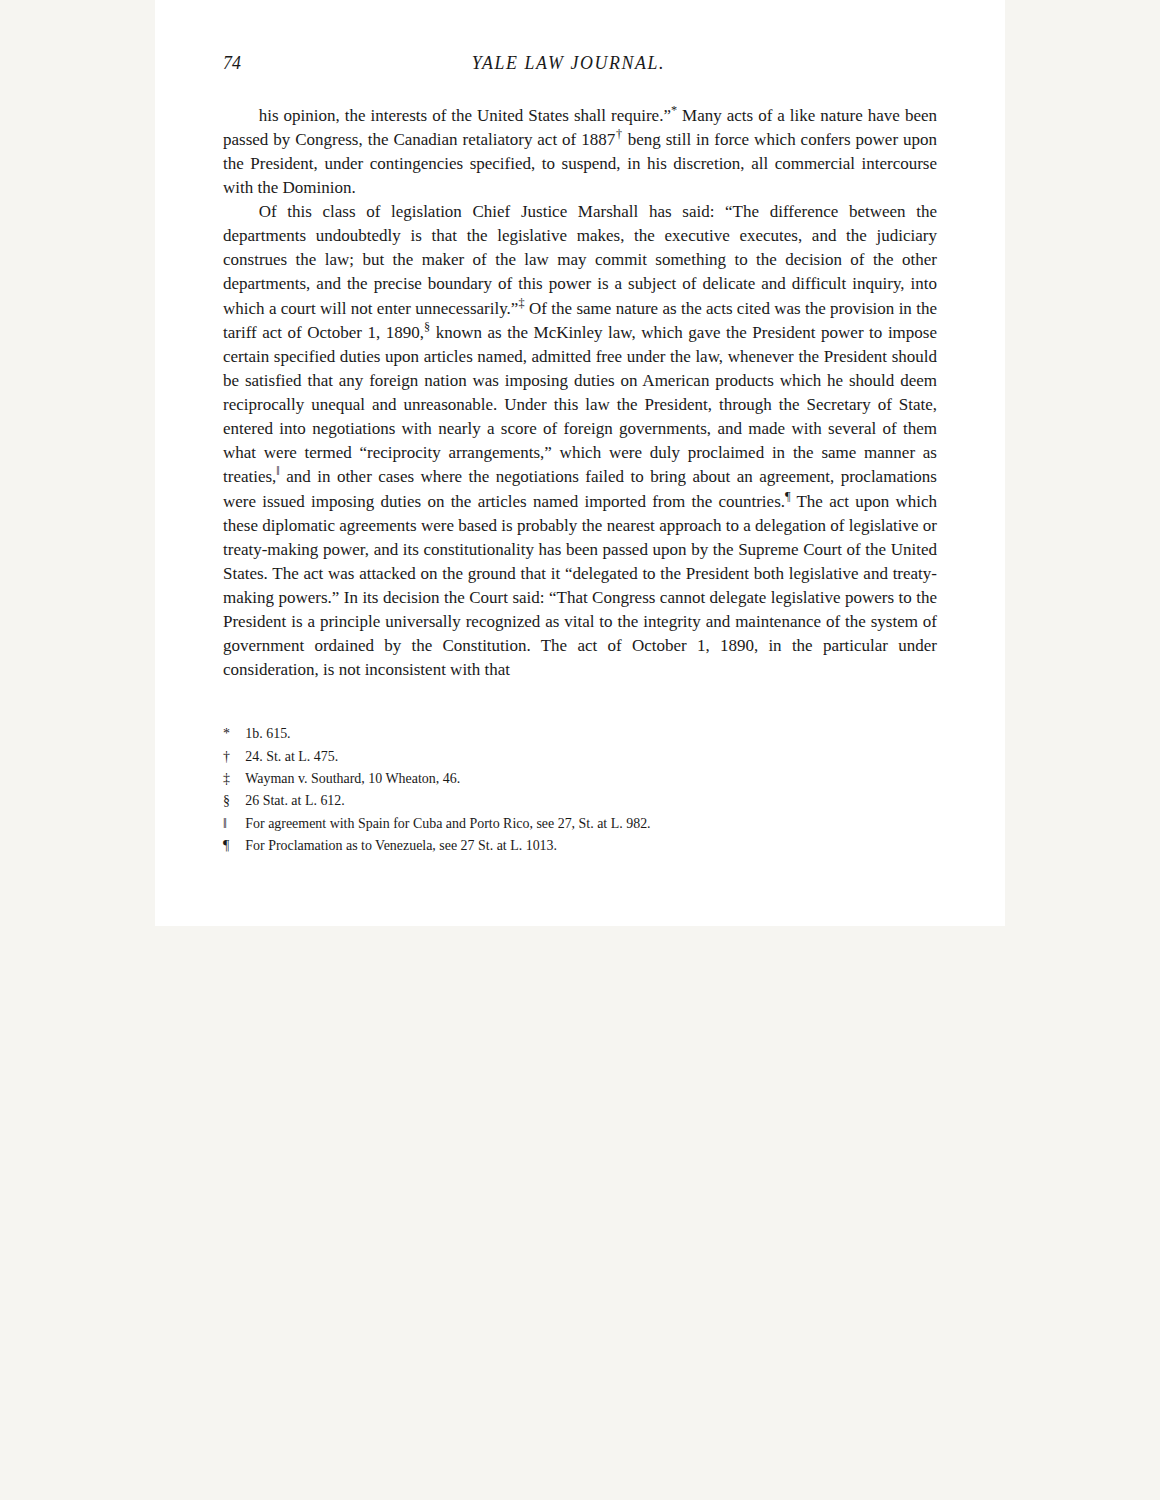74 YALE LAW JOURNAL.
his opinion, the interests of the United States shall require.”* Many acts of a like nature have been passed by Congress, the Canadian retaliatory act of 1887† beng still in force which confers power upon the President, under contingencies specified, to suspend, in his discretion, all commercial intercourse with the Dominion.
Of this class of legislation Chief Justice Marshall has said: “The difference between the departments undoubtedly is that the legislative makes, the executive executes, and the judiciary construes the law; but the maker of the law may commit something to the decision of the other departments, and the precise boundary of this power is a subject of delicate and difficult inquiry, into which a court will not enter unnecessarily.”‡ Of the same nature as the acts cited was the provision in the tariff act of October 1, 1890,§ known as the McKinley law, which gave the President power to impose certain specified duties upon articles named, admitted free under the law, whenever the President should be satisfied that any foreign nation was imposing duties on American products which he should deem reciprocally unequal and unreasonable. Under this law the President, through the Secretary of State, entered into negotiations with nearly a score of foreign governments, and made with several of them what were termed “reciprocity arrangements,” which were duly proclaimed in the same manner as treaties,‖ and in other cases where the negotiations failed to bring about an agreement, proclamations were issued imposing duties on the articles named imported from the countries.¶ The act upon which these diplomatic agreements were based is probably the nearest approach to a delegation of legislative or treaty-making power, and its constitutionality has been passed upon by the Supreme Court of the United States. The act was attacked on the ground that it “delegated to the President both legislative and treaty-making powers.” In its decision the Court said: “That Congress cannot delegate legislative powers to the President is a principle universally recognized as vital to the integrity and maintenance of the system of government ordained by the Constitution. The act of October 1, 1890, in the particular under consideration, is not inconsistent with that
*1b. 615.
†24. St. at L. 475.
‡Wayman v. Southard, 10 Wheaton, 46.
§26 Stat. at L. 612.
‖For agreement with Spain for Cuba and Porto Rico, see 27, St. at L. 982.
¶For Proclamation as to Venezuela, see 27 St. at L. 1013.